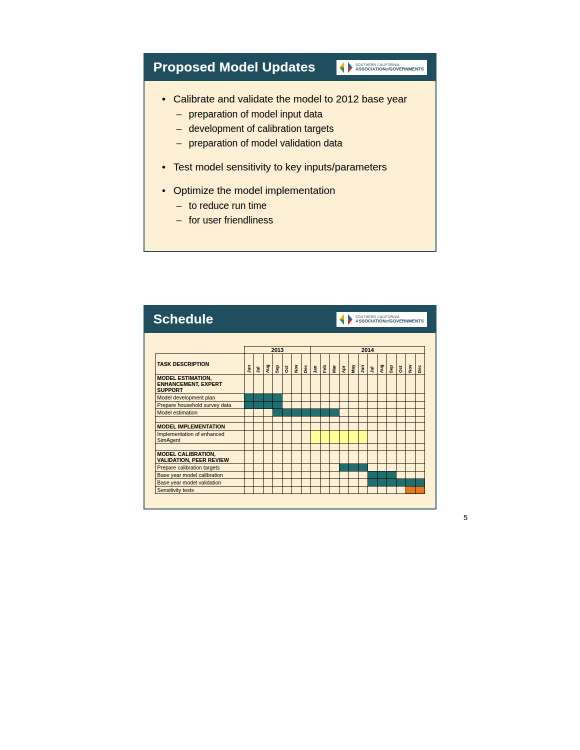Proposed Model Updates
Southern California Associationof Governments
Calibrate and validate the model to 2012 base year
preparation of model input data
development of calibration targets
preparation of model validation data
Test model sensitivity to key inputs/parameters
Optimize the model implementation
to reduce run time
for user friendliness
Schedule
Southern California Associationof Governments
| | 2013 | 2014 |
| --- | --- | --- |
| TASK DESCRIPTION | Jun | Jul | Aug | Sep | Oct | Nov | Dec | Jan | Feb | Mar | Apr | May | Jun | Jul | Aug | Sep | Oct | Nov | Dec |
| MODEL ESTIMATION, ENHANCEMENT, EXPERT SUPPORT | | | | | | | | | | | | | | | | | | | |
| Model development plan | | | | | | | | | | | | | | | | | | | |
| Prepare household survey data | | | | | | | | | | | | | | | | | | | |
| Model estimation | | | | | | | | | | | | | | | | | | | |
| MODEL IMPLEMENTATION | | | | | | | | | | | | | | | | | | | |
| Implementation of enhanced SimAgent | | | | | | | | | | | | | | | | | | | |
| MODEL CALIBRATION, VALIDATION, PEER REVIEW | | | | | | | | | | | | | | | | | | | |
| Prepare calibration targets | | | | | | | | | | | | | | | | | | | |
| Base year model calibration | | | | | | | | | | | | | | | | | | | |
| Base year model validation | | | | | | | | | | | | | | | | | | | |
| Sensitivity tests | | | | | | | | | | | | | | | | | | | |
5